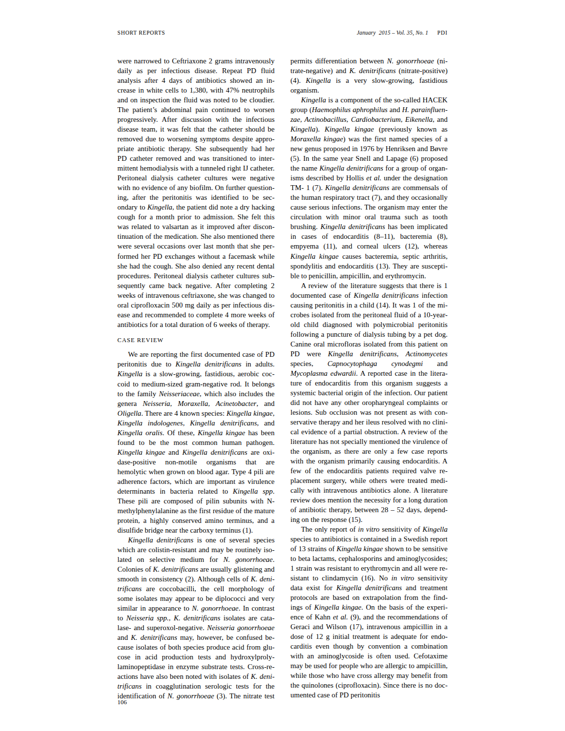Short Reports January 2015 – Vol. 35, No. 1 PDI
were narrowed to Ceftriaxone 2 grams intravenously daily as per infectious disease. Repeat PD fluid analysis after 4 days of antibiotics showed an increase in white cells to 1,380, with 47% neutrophils and on inspection the fluid was noted to be cloudier. The patient’s abdominal pain continued to worsen progressively. After discussion with the infectious disease team, it was felt that the catheter should be removed due to worsening symptoms despite appropriate antibiotic therapy. She subsequently had her PD catheter removed and was transitioned to intermittent hemodialysis with a tunneled right IJ catheter. Peritoneal dialysis catheter cultures were negative with no evidence of any biofilm. On further questioning, after the peritonitis was identified to be secondary to Kingella, the patient did note a dry hacking cough for a month prior to admission. She felt this was related to valsartan as it improved after discontinuation of the medication. She also mentioned there were several occasions over last month that she performed her PD exchanges without a facemask while she had the cough. She also denied any recent dental procedures. Peritoneal dialysis catheter cultures subsequently came back negative. After completing 2 weeks of intravenous ceftriaxone, she was changed to oral ciprofloxacin 500 mg daily as per infectious disease and recommended to complete 4 more weeks of antibiotics for a total duration of 6 weeks of therapy.
Case Review
We are reporting the first documented case of PD peritonitis due to Kingella denitrificans in adults. Kingella is a slow-growing, fastidious, aerobic coccoid to medium-sized gram-negative rod. It belongs to the family Neisseriaceae, which also includes the genera Neisseria, Moraxella, Acinetobacter, and Oligella. There are 4 known species: Kingella kingae, Kingella indologenes, Kingella denitrificans, and Kingella oralis. Of these, Kingella kingae has been found to be the most common human pathogen. Kingella kingae and Kingella denitrificans are oxidase-positive non-motile organisms that are hemolytic when grown on blood agar. Type 4 pili are adherence factors, which are important as virulence determinants in bacteria related to Kingella spp. These pili are composed of pilin subunits with N-methylphenylalanine as the first residue of the mature protein, a highly conserved amino terminus, and a disulfide bridge near the carboxy terminus (1).
Kingella denitrificans is one of several species which are colistin-resistant and may be routinely isolated on selective medium for N. gonorrhoeae. Colonies of K. denitrificans are usually glistening and smooth in consistency (2). Although cells of K. denitrificans are coccobacilli, the cell morphology of some isolates may appear to be diplococci and very similar in appearance to N. gonorrhoeae. In contrast to Neisseria spp., K. denitrificans isolates are catalase- and superoxol-negative. Neisseria gonorrhoeae and K. denitrificans may, however, be confused because isolates of both species produce acid from glucose in acid production tests and hydroxylprolylaminopeptidase in enzyme substrate tests. Cross-reactions have also been noted with isolates of K. denitrificans in coagglutination serologic tests for the identification of N. gonorrhoeae (3). The nitrate test permits differentiation between N. gonorrhoeae (nitrate-negative) and K. denitrificans (nitrate-positive) (4). Kingella is a very slow-growing, fastidious organism.
Kingella is a component of the so-called HACEK group (Haemophilus aphrophilus and H. parainfluenzae, Actinobacillus, Cardiobacterium, Eikenella, and Kingella). Kingella kingae (previously known as Moraxella kingae) was the first named species of a new genus proposed in 1976 by Henriksen and Bøvre (5). In the same year Snell and Lapage (6) proposed the name Kingella denitrificans for a group of organisms described by Hollis et al. under the designation TM- 1 (7). Kingella denitrificans are commensals of the human respiratory tract (7), and they occasionally cause serious infections. The organism may enter the circulation with minor oral trauma such as tooth brushing. Kingella denitrificans has been implicated in cases of endocarditis (8–11), bacteremia (8), empyema (11), and corneal ulcers (12), whereas Kingella kingae causes bacteremia, septic arthritis, spondylitis and endocarditis (13). They are susceptible to penicillin, ampicillin, and erythromycin.
A review of the literature suggests that there is 1 documented case of Kingella denitrificans infection causing peritonitis in a child (14). It was 1 of the microbes isolated from the peritoneal fluid of a 10-year-old child diagnosed with polymicrobial peritonitis following a puncture of dialysis tubing by a pet dog. Canine oral microfloras isolated from this patient on PD were Kingella denitrificans, Actinomycetes species, Capnocytophaga cynodegmi and Mycoplasma edwardii. A reported case in the literature of endocarditis from this organism suggests a systemic bacterial origin of the infection. Our patient did not have any other oropharyngeal complaints or lesions. Sub occlusion was not present as with conservative therapy and her ileus resolved with no clinical evidence of a partial obstruction. A review of the literature has not specially mentioned the virulence of the organism, as there are only a few case reports with the organism primarily causing endocarditis. A few of the endocarditis patients required valve replacement surgery, while others were treated medically with intravenous antibiotics alone. A literature review does mention the necessity for a long duration of antibiotic therapy, between 28 – 52 days, depending on the response (15).
The only report of in vitro sensitivity of Kingella species to antibiotics is contained in a Swedish report of 13 strains of Kingella kingae shown to be sensitive to beta lactams, cephalosporins and aminoglycosides; 1 strain was resistant to erythromycin and all were resistant to clindamycin (16). No in vitro sensitivity data exist for Kingella denitrificans and treatment protocols are based on extrapolation from the findings of Kingella kingae. On the basis of the experience of Kahn et al. (9), and the recommendations of Geraci and Wilson (17), intravenous ampicillin in a dose of 12 g initial treatment is adequate for endocarditis even though by convention a combination with an aminoglycoside is often used. Cefotaxime may be used for people who are allergic to ampicillin, while those who have cross allergy may benefit from the quinolones (ciprofloxacin). Since there is no documented case of PD peritonitis
106